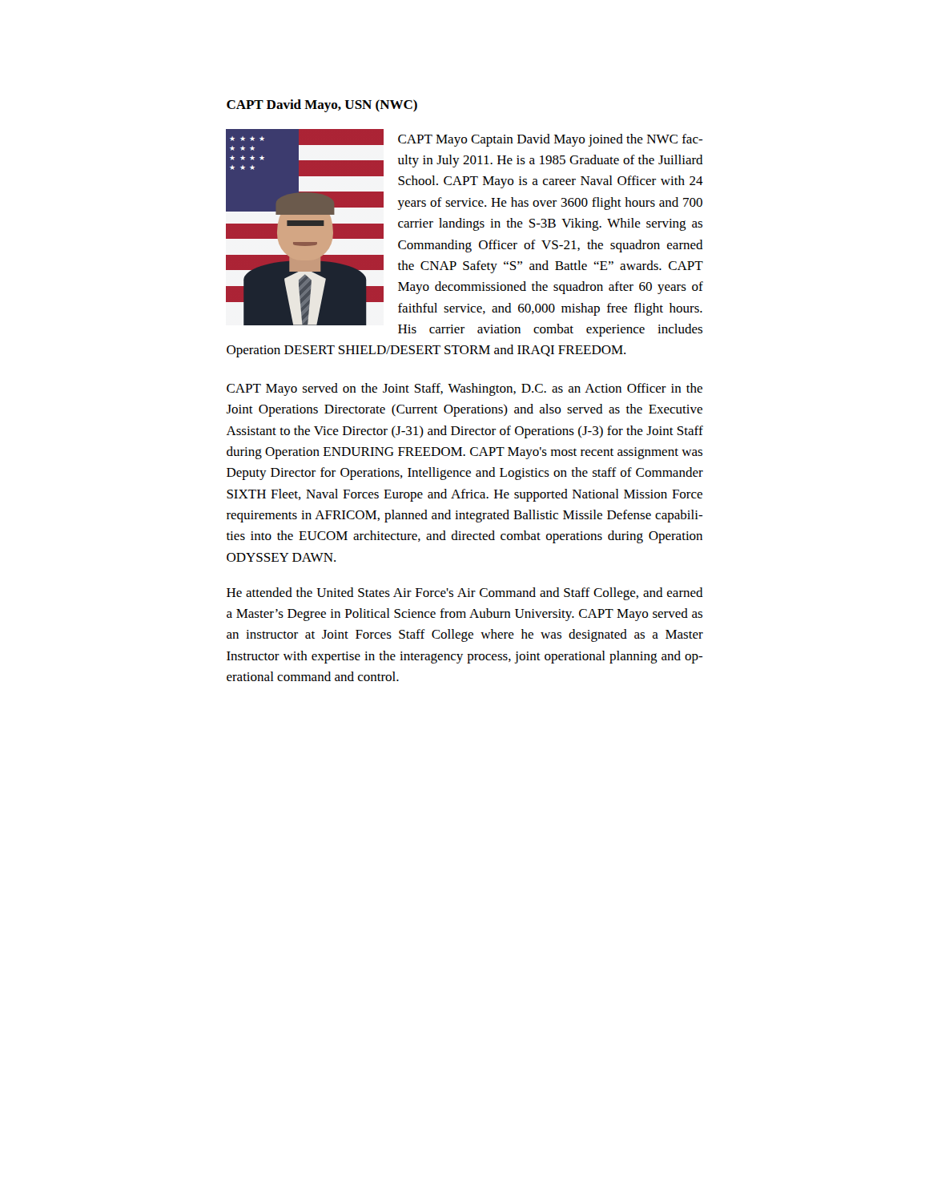CAPT David Mayo, USN (NWC)
CAPT Mayo Captain David Mayo joined the NWC faculty in July 2011. He is a 1985 Graduate of the Juilliard School. CAPT Mayo is a career Naval Officer with 24 years of service. He has over 3600 flight hours and 700 carrier landings in the S-3B Viking. While serving as Commanding Officer of VS-21, the squadron earned the CNAP Safety “S” and Battle “E” awards. CAPT Mayo decommissioned the squadron after 60 years of faithful service, and 60,000 mishap free flight hours. His carrier aviation combat experience includes Operation DESERT SHIELD/DESERT STORM and IRAQI FREEDOM.
CAPT Mayo served on the Joint Staff, Washington, D.C. as an Action Officer in the Joint Operations Directorate (Current Operations) and also served as the Executive Assistant to the Vice Director (J-31) and Director of Operations (J-3) for the Joint Staff during Operation ENDURING FREEDOM. CAPT Mayo's most recent assignment was Deputy Director for Operations, Intelligence and Logistics on the staff of Commander SIXTH Fleet, Naval Forces Europe and Africa. He supported National Mission Force requirements in AFRICOM, planned and integrated Ballistic Missile Defense capabilities into the EUCOM architecture, and directed combat operations during Operation ODYSSEY DAWN.
He attended the United States Air Force's Air Command and Staff College, and earned a Master’s Degree in Political Science from Auburn University. CAPT Mayo served as an instructor at Joint Forces Staff College where he was designated as a Master Instructor with expertise in the interagency process, joint operational planning and operational command and control.